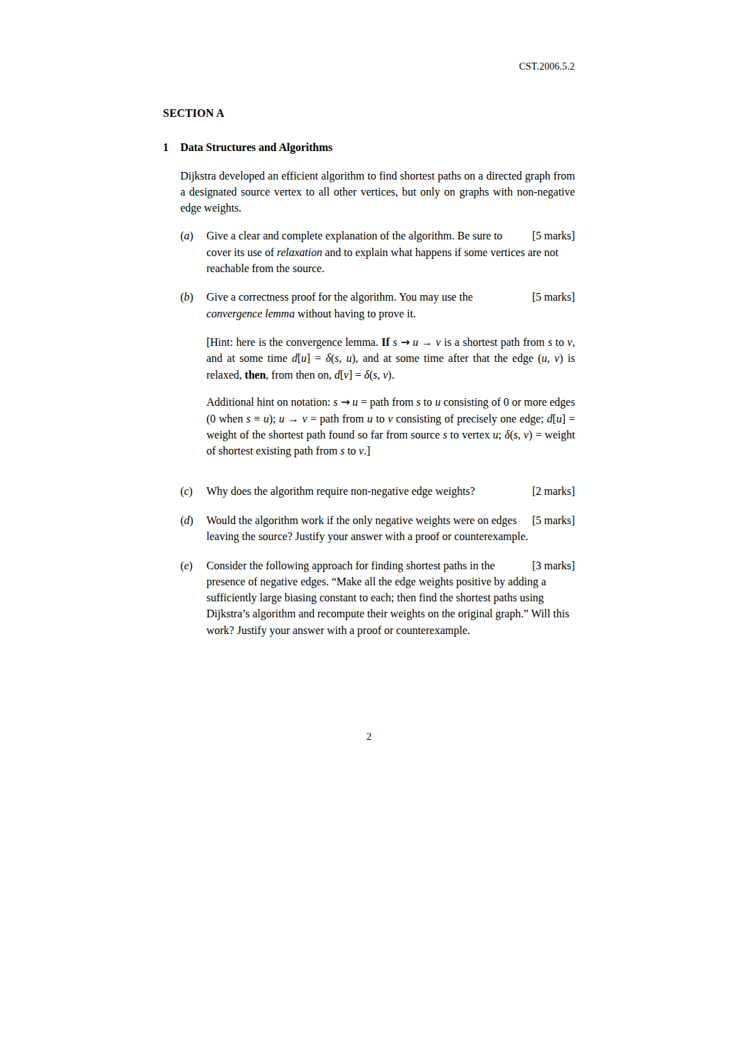CST.2006.5.2
SECTION A
1
Data Structures and Algorithms
Dijkstra developed an efficient algorithm to find shortest paths on a directed graph from a designated source vertex to all other vertices, but only on graphs with non-negative edge weights.
(a) [5 marks] Give a clear and complete explanation of the algorithm. Be sure to cover its use of relaxation and to explain what happens if some vertices are not reachable from the source.
(b) [5 marks] Give a correctness proof for the algorithm. You may use the convergence lemma without having to prove it.
[Hint: here is the convergence lemma. If s ⇝ u → v is a shortest path from s to v, and at some time d[u] = δ(s, u), and at some time after that the edge (u, v) is relaxed, then, from then on, d[v] = δ(s, v).
Additional hint on notation: s ⇝ u = path from s to u consisting of 0 or more edges (0 when s ≡ u); u → v = path from u to v consisting of precisely one edge; d[u] = weight of the shortest path found so far from source s to vertex u; δ(s, v) = weight of shortest existing path from s to v.]
(c) [2 marks] Why does the algorithm require non-negative edge weights?
(d) [5 marks] Would the algorithm work if the only negative weights were on edges leaving the source? Justify your answer with a proof or counterexample.
(e) [3 marks] Consider the following approach for finding shortest paths in the presence of negative edges. “Make all the edge weights positive by adding a sufficiently large biasing constant to each; then find the shortest paths using Dijkstra’s algorithm and recompute their weights on the original graph.” Will this work? Justify your answer with a proof or counterexample.
2